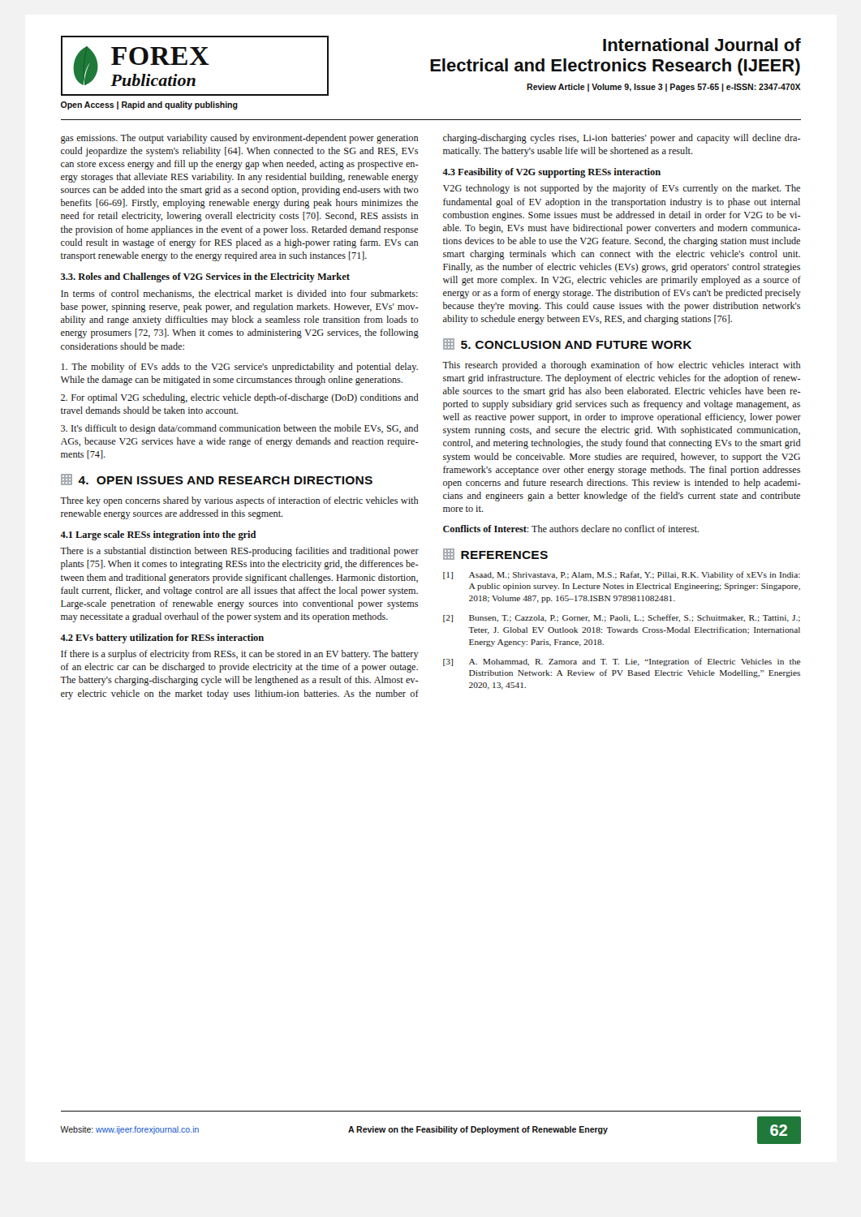FOREX
Publication
Open Access | Rapid and quality publishing
International Journal of
Electrical and Electronics Research (IJEER)
Review Article | Volume 9, Issue 3 | Pages 57-65 | e-ISSN: 2347-470X
gas emissions. The output variability caused by environment-dependent power generation could jeopardize the system's reliability [64]. When connected to the SG and RES, EVs can store excess energy and fill up the energy gap when needed, acting as prospective energy storages that alleviate RES variability. In any residential building, renewable energy sources can be added into the smart grid as a second option, providing end-users with two benefits [66-69]. Firstly, employing renewable energy during peak hours minimizes the need for retail electricity, lowering overall electricity costs [70]. Second, RES assists in the provision of home appliances in the event of a power loss. Retarded demand response could result in wastage of energy for RES placed as a high-power rating farm. EVs can transport renewable energy to the energy required area in such instances [71].
3.3. Roles and Challenges of V2G Services in the Electricity Market
In terms of control mechanisms, the electrical market is divided into four submarkets: base power, spinning reserve, peak power, and regulation markets. However, EVs' movability and range anxiety difficulties may block a seamless role transition from loads to energy prosumers [72, 73]. When it comes to administering V2G services, the following considerations should be made:
1. The mobility of EVs adds to the V2G service's unpredictability and potential delay. While the damage can be mitigated in some circumstances through online generations.
2. For optimal V2G scheduling, electric vehicle depth-of-discharge (DoD) conditions and travel demands should be taken into account.
3. It's difficult to design data/command communication between the mobile EVs, SG, and AGs, because V2G services have a wide range of energy demands and reaction requirements [74].
4. OPEN ISSUES AND RESEARCH DIRECTIONS
Three key open concerns shared by various aspects of interaction of electric vehicles with renewable energy sources are addressed in this segment.
4.1 Large scale RESs integration into the grid
There is a substantial distinction between RES-producing facilities and traditional power plants [75]. When it comes to integrating RESs into the electricity grid, the differences between them and traditional generators provide significant challenges. Harmonic distortion, fault current, flicker, and voltage control are all issues that affect the local power system. Large-scale penetration of renewable energy sources into conventional power systems may necessitate a gradual overhaul of the power system and its operation methods.
4.2 EVs battery utilization for RESs interaction
If there is a surplus of electricity from RESs, it can be stored in an EV battery. The battery of an electric car can be discharged to provide electricity at the time of a power outage. The battery's charging-discharging cycle will be lengthened as a result of this. Almost every electric vehicle on the market today uses lithium-ion batteries. As the number of charging-discharging cycles rises, Li-ion batteries' power and capacity will decline dramatically. The battery's usable life will be shortened as a result.
4.3 Feasibility of V2G supporting RESs interaction
V2G technology is not supported by the majority of EVs currently on the market. The fundamental goal of EV adoption in the transportation industry is to phase out internal combustion engines. Some issues must be addressed in detail in order for V2G to be viable. To begin, EVs must have bidirectional power converters and modern communications devices to be able to use the V2G feature. Second, the charging station must include smart charging terminals which can connect with the electric vehicle's control unit. Finally, as the number of electric vehicles (EVs) grows, grid operators' control strategies will get more complex. In V2G, electric vehicles are primarily employed as a source of energy or as a form of energy storage. The distribution of EVs can't be predicted precisely because they're moving. This could cause issues with the power distribution network's ability to schedule energy between EVs, RES, and charging stations [76].
5. CONCLUSION AND FUTURE WORK
This research provided a thorough examination of how electric vehicles interact with smart grid infrastructure. The deployment of electric vehicles for the adoption of renewable sources to the smart grid has also been elaborated. Electric vehicles have been reported to supply subsidiary grid services such as frequency and voltage management, as well as reactive power support, in order to improve operational efficiency, lower power system running costs, and secure the electric grid. With sophisticated communication, control, and metering technologies, the study found that connecting EVs to the smart grid system would be conceivable. More studies are required, however, to support the V2G framework's acceptance over other energy storage methods. The final portion addresses open concerns and future research directions. This review is intended to help academicians and engineers gain a better knowledge of the field's current state and contribute more to it.
Conflicts of Interest: The authors declare no conflict of interest.
REFERENCES
[1]
Asaad, M.; Shrivastava, P.; Alam, M.S.; Rafat, Y.; Pillai, R.K. Viability of xEVs in India: A public opinion survey. In Lecture Notes in Electrical Engineering; Springer: Singapore, 2018; Volume 487, pp. 165–178.ISBN 9789811082481.
[2]
Bunsen, T.; Cazzola, P.; Gorner, M.; Paoli, L.; Scheffer, S.; Schuitmaker, R.; Tattini, J.; Teter, J. Global EV Outlook 2018: Towards Cross-Modal Electrification; International Energy Agency: Paris, France, 2018.
[3]
A. Mohammad, R. Zamora and T. T. Lie, “Integration of Electric Vehicles in the Distribution Network: A Review of PV Based Electric Vehicle Modelling,” Energies 2020, 13, 4541.
Website: www.ijeer.forexjournal.co.in
A Review on the Feasibility of Deployment of Renewable Energy
62